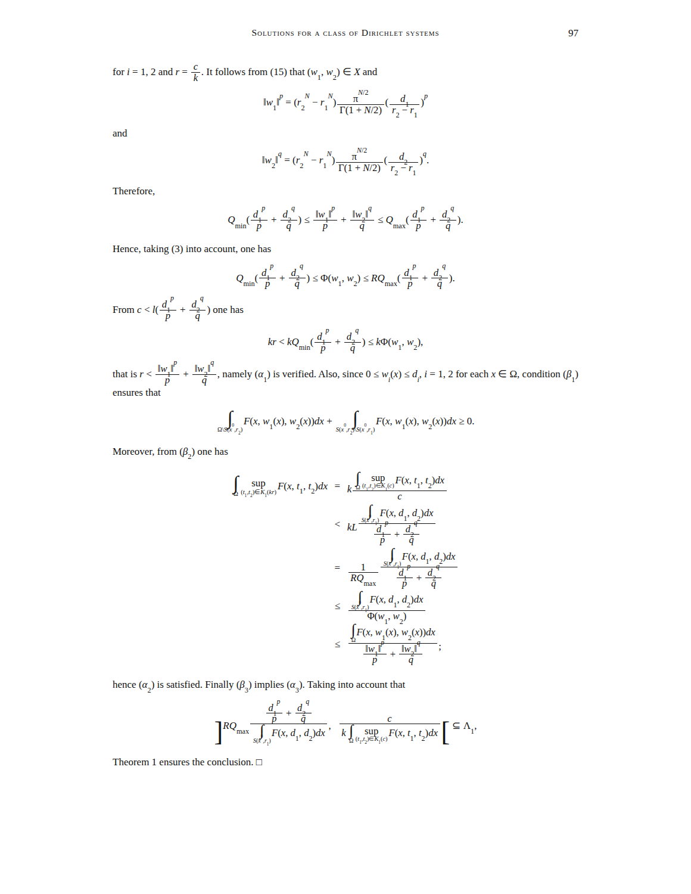Solutions for a class of Dirichlet systems 97
for i = 1, 2 and r = ck. It follows from (15) that (w1, w2) ∈ X and
‖w1‖p = (r2N − r1N)πN/2 Γ(1 + N/2)(d1 r2 − r1)p
and
‖w2‖q = (r2N − r1N)πN/2 Γ(1 + N/2)(d2 r2 − r1)q.
Therefore,
Qmin(d1p p + d2q q) ≤ ‖w1‖p p + ‖w2‖q q ≤ Qmax(d1p p + d2q q).
Hence, taking (3) into account, one has
Qmin(d1p p + d2q q) ≤ Φ(w1, w2) ≤ RQmax(d1p p + d2q q).
From c < l(d1p p + d2q q) one has
kr < kQmin(d1p p + d2q q) ≤ k Φ(w1, w2),
that is r < ‖w1‖p p + ‖w2‖q q, namely (α1) is verified. Also, since 0 ≤ wi(x) ≤ di, i = 1, 2 for each x ∈ Ω, condition (β1) ensures that
∫Ω\S(x0,r2) F(x, w1(x), w2(x))dx + ∫S(x0,r2)\S(x0,r1) F(x, w1(x), w2(x))dx ≥ 0.
Moreover, from (β2) one has
| ∫ Ω sup ( t 1 , t 2 )∈ K 1 ( kr ) F ( x , t 1 , t 2 ) dx | = | k ∫ Ω sup ( t 1 , t 2 )∈ K 1 ( c ) F ( x , t 1 , t 2 ) dx c |
| | < | kL ∫ S ( x 0 , r 1 ) F ( x , d 1 , d 2 ) dx d 1 p p + d 2 q q |
| | = | 1 RQ max ∫ S ( x 0 , r 1 ) F ( x , d 1 , d 2 ) dx d 1 p p + d 2 q q |
| | ≤ | ∫ S ( x 0 , r 1 ) F ( x , d 1 , d 2 ) dx Φ( w 1 , w 2 ) |
| | ≤ | ∫ Ω F ( x , w 1 ( x ), w 2 ( x )) dx ‖ w 1 ‖ p p + ‖ w 2 ‖ q q ; |
hence (α2) is satisfied. Finally (β3) implies (α3). Taking into account that
] RQmaxd1p p + d2q q∫S(x0,r1) F(x, d1, d2)dx, ck ∫Ω sup(t1,t2)∈K1(c) F(x, t1, t2)dx[ ⊆ Λ1,
Theorem 1 ensures the conclusion. □